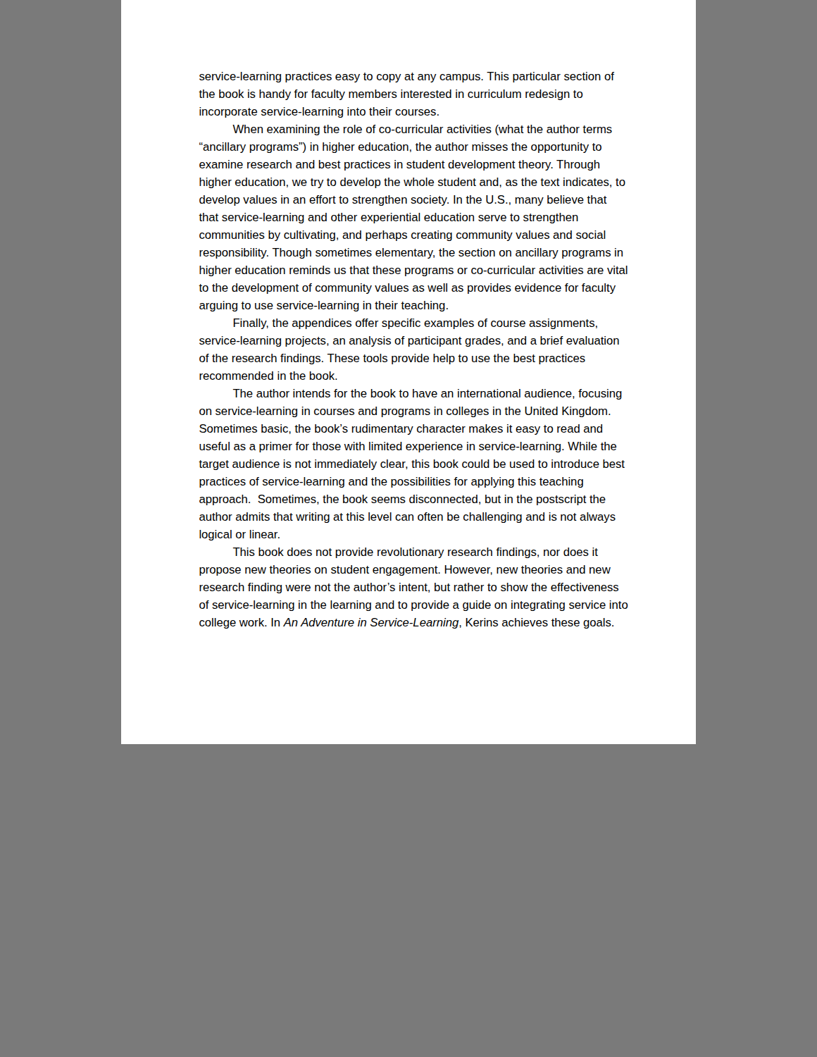service-learning practices easy to copy at any campus. This particular section of the book is handy for faculty members interested in curriculum redesign to incorporate service-learning into their courses.
When examining the role of co-curricular activities (what the author terms “ancillary programs”) in higher education, the author misses the opportunity to examine research and best practices in student development theory. Through higher education, we try to develop the whole student and, as the text indicates, to develop values in an effort to strengthen society. In the U.S., many believe that that service-learning and other experiential education serve to strengthen communities by cultivating, and perhaps creating community values and social responsibility. Though sometimes elementary, the section on ancillary programs in higher education reminds us that these programs or co-curricular activities are vital to the development of community values as well as provides evidence for faculty arguing to use service-learning in their teaching.
Finally, the appendices offer specific examples of course assignments, service-learning projects, an analysis of participant grades, and a brief evaluation of the research findings. These tools provide help to use the best practices recommended in the book.
The author intends for the book to have an international audience, focusing on service-learning in courses and programs in colleges in the United Kingdom. Sometimes basic, the book’s rudimentary character makes it easy to read and useful as a primer for those with limited experience in service-learning. While the target audience is not immediately clear, this book could be used to introduce best practices of service-learning and the possibilities for applying this teaching approach. Sometimes, the book seems disconnected, but in the postscript the author admits that writing at this level can often be challenging and is not always logical or linear.
This book does not provide revolutionary research findings, nor does it propose new theories on student engagement. However, new theories and new research finding were not the author’s intent, but rather to show the effectiveness of service-learning in the learning and to provide a guide on integrating service into college work. In An Adventure in Service-Learning, Kerins achieves these goals.